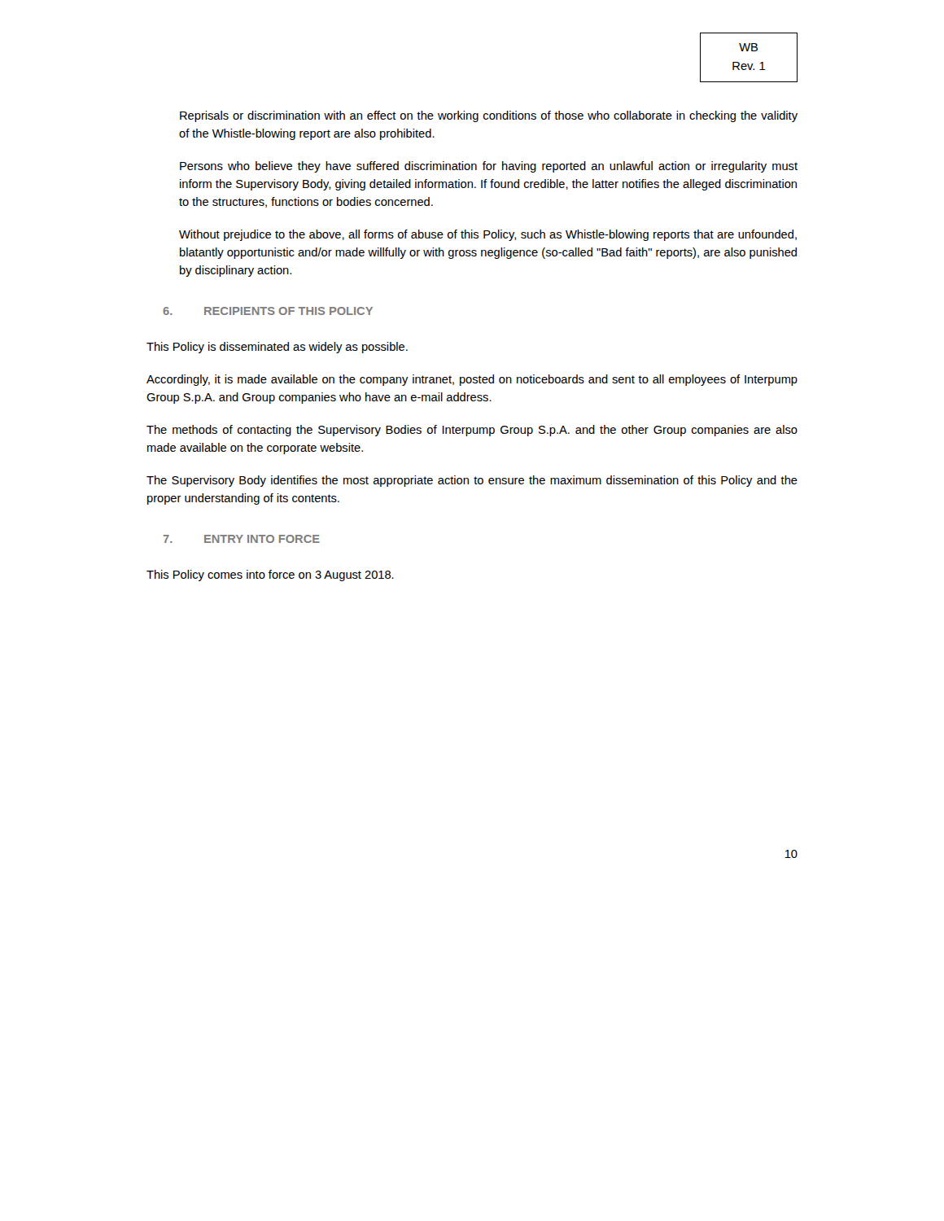WB
Rev. 1
Reprisals or discrimination with an effect on the working conditions of those who collaborate in checking the validity of the Whistle-blowing report are also prohibited.
Persons who believe they have suffered discrimination for having reported an unlawful action or irregularity must inform the Supervisory Body, giving detailed information. If found credible, the latter notifies the alleged discrimination to the structures, functions or bodies concerned.
Without prejudice to the above, all forms of abuse of this Policy, such as Whistle-blowing reports that are unfounded, blatantly opportunistic and/or made willfully or with gross negligence (so-called "Bad faith" reports), are also punished by disciplinary action.
6. RECIPIENTS OF THIS POLICY
This Policy is disseminated as widely as possible.
Accordingly, it is made available on the company intranet, posted on noticeboards and sent to all employees of Interpump Group S.p.A. and Group companies who have an e-mail address.
The methods of contacting the Supervisory Bodies of Interpump Group S.p.A. and the other Group companies are also made available on the corporate website.
The Supervisory Body identifies the most appropriate action to ensure the maximum dissemination of this Policy and the proper understanding of its contents.
7. ENTRY INTO FORCE
This Policy comes into force on 3 August 2018.
10